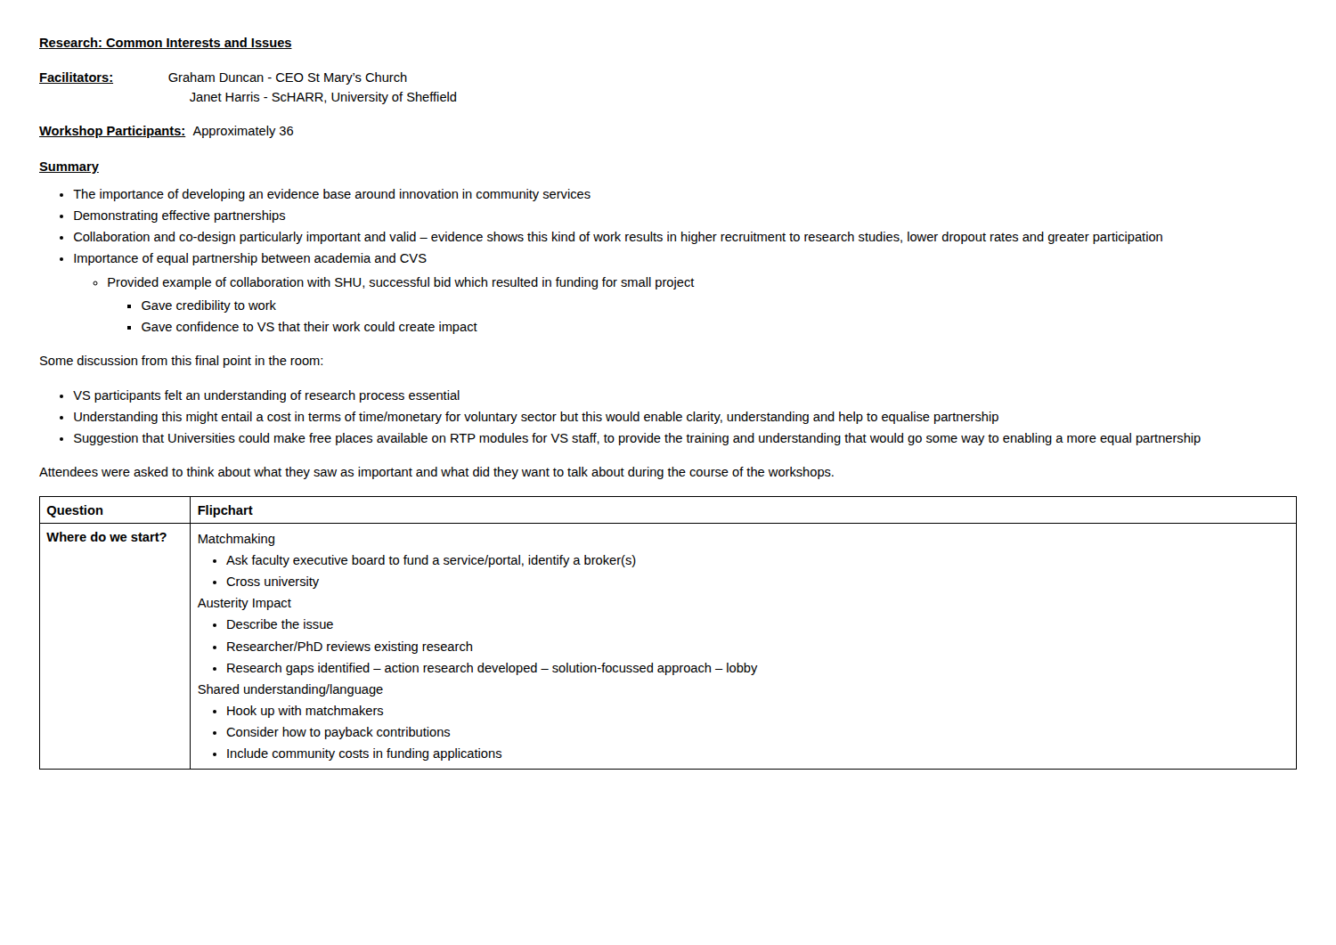Research: Common Interests and Issues
Facilitators: Graham Duncan - CEO St Mary’s Church
Janet Harris - ScHARR, University of Sheffield
Workshop Participants: Approximately 36
Summary
The importance of developing an evidence base around innovation in community services
Demonstrating effective partnerships
Collaboration and co-design particularly important and valid – evidence shows this kind of work results in higher recruitment to research studies, lower dropout rates and greater participation
Importance of equal partnership between academia and CVS
Provided example of collaboration with SHU, successful bid which resulted in funding for small project
Gave credibility to work
Gave confidence to VS that their work could create impact
Some discussion from this final point in the room:
VS participants felt an understanding of research process essential
Understanding this might entail a cost in terms of time/monetary for voluntary sector but this would enable clarity, understanding and help to equalise partnership
Suggestion that Universities could make free places available on RTP modules for VS staff, to provide the training and understanding that would go some way to enabling a more equal partnership
Attendees were asked to think about what they saw as important and what did they want to talk about during the course of the workshops.
| Question | Flipchart |
| --- | --- |
| Where do we start? | Matchmaking Ask faculty executive board to fund a service/portal, identify a broker(s) Cross university Austerity Impact Describe the issue Researcher/PhD reviews existing research Research gaps identified – action research developed – solution-focussed approach – lobby Shared understanding/language Hook up with matchmakers Consider how to payback contributions Include community costs in funding applications |